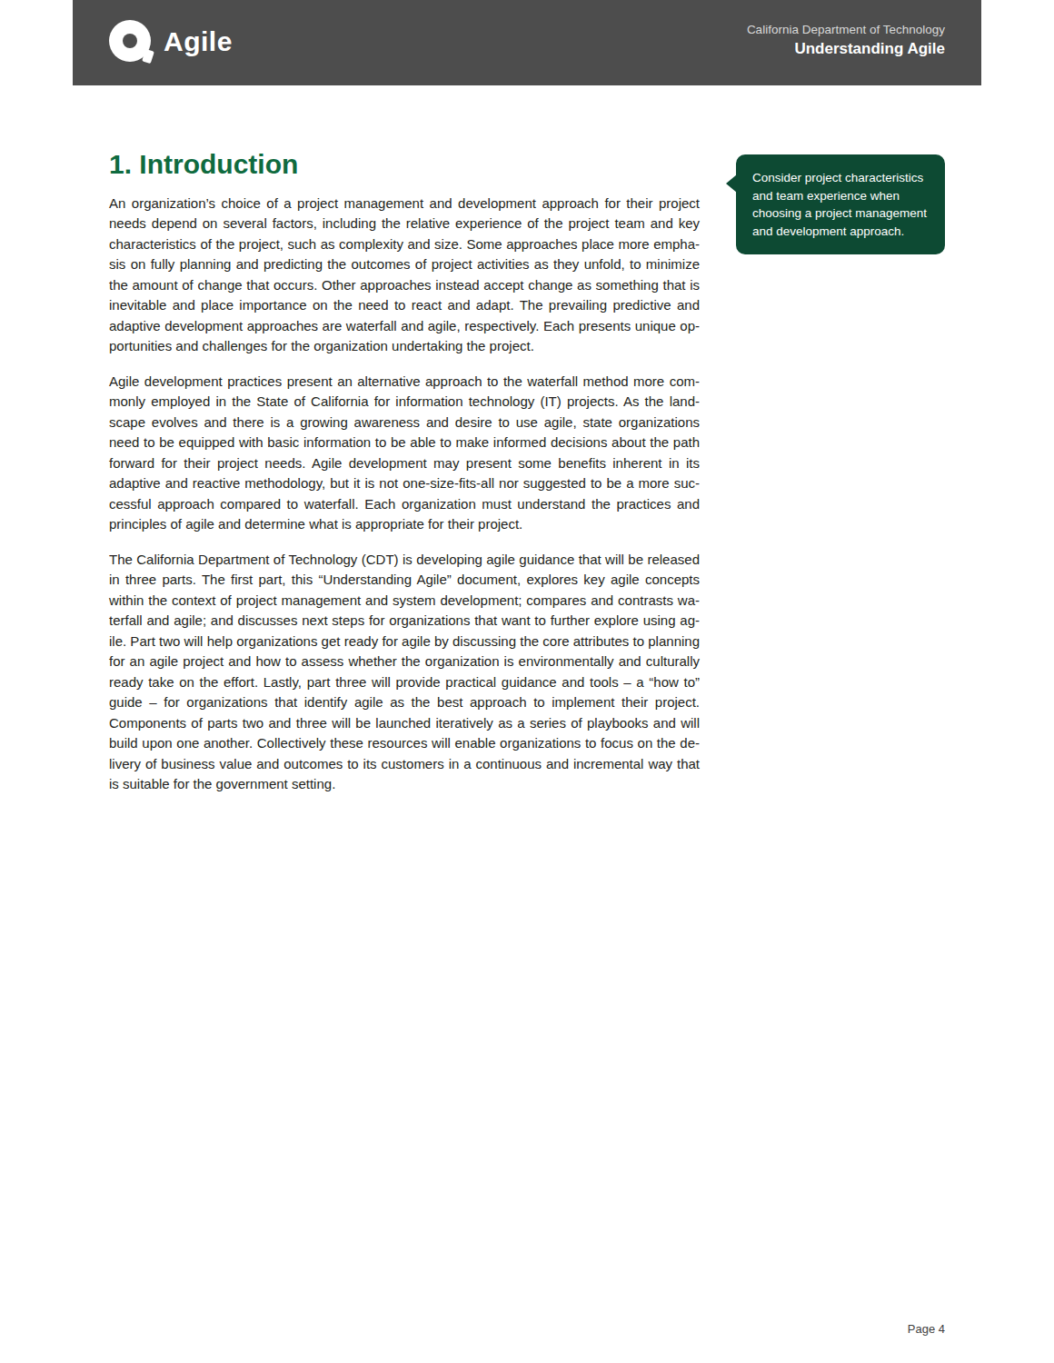Agile
California Department of Technology
Understanding Agile
1. Introduction
An organization’s choice of a project management and development approach for their project needs depend on several factors, including the relative experience of the project team and key characteristics of the project, such as complexity and size. Some approaches place more emphasis on fully planning and predicting the outcomes of project activities as they unfold, to minimize the amount of change that occurs. Other approaches instead accept change as something that is inevitable and place importance on the need to react and adapt. The prevailing predictive and adaptive development approaches are waterfall and agile, respectively. Each presents unique opportunities and challenges for the organization undertaking the project.
Agile development practices present an alternative approach to the waterfall method more commonly employed in the State of California for information technology (IT) projects. As the landscape evolves and there is a growing awareness and desire to use agile, state organizations need to be equipped with basic information to be able to make informed decisions about the path forward for their project needs. Agile development may present some benefits inherent in its adaptive and reactive methodology, but it is not one-size-fits-all nor suggested to be a more successful approach compared to waterfall. Each organization must understand the practices and principles of agile and determine what is appropriate for their project.
The California Department of Technology (CDT) is developing agile guidance that will be released in three parts. The first part, this “Understanding Agile” document, explores key agile concepts within the context of project management and system development; compares and contrasts waterfall and agile; and discusses next steps for organizations that want to further explore using agile. Part two will help organizations get ready for agile by discussing the core attributes to planning for an agile project and how to assess whether the organization is environmentally and culturally ready take on the effort. Lastly, part three will provide practical guidance and tools – a “how to” guide – for organizations that identify agile as the best approach to implement their project. Components of parts two and three will be launched iteratively as a series of playbooks and will build upon one another. Collectively these resources will enable organizations to focus on the delivery of business value and outcomes to its customers in a continuous and incremental way that is suitable for the government setting.
Consider project characteristics and team experience when choosing a project management and development approach.
Page 4